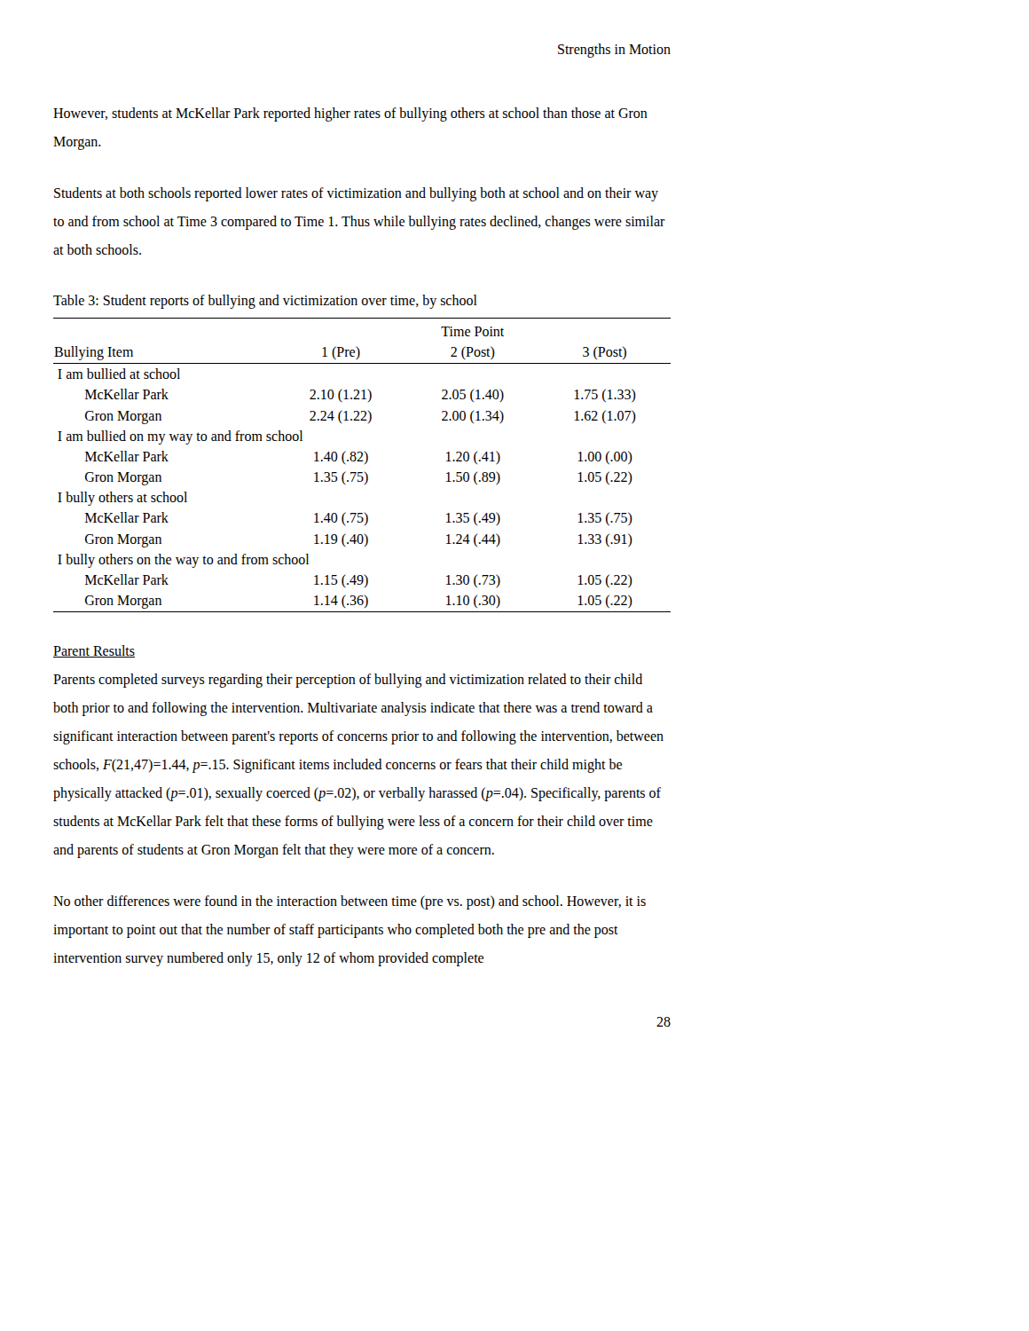Strengths in Motion
However, students at McKellar Park reported higher rates of bullying others at school than those at Gron Morgan.
Students at both schools reported lower rates of victimization and bullying both at school and on their way to and from school at Time 3 compared to Time 1. Thus while bullying rates declined, changes were similar at both schools.
Table 3: Student reports of bullying and victimization over time, by school
| Bullying Item | Time Point |
| --- | --- |
| 1 (Pre) | 2 (Post) | 3 (Post) |
| I am bullied at school |
| McKellar Park | 2.10 (1.21) | 2.05 (1.40) | 1.75 (1.33) |
| Gron Morgan | 2.24 (1.22) | 2.00 (1.34) | 1.62 (1.07) |
| I am bullied on my way to and from school |
| McKellar Park | 1.40 (.82) | 1.20 (.41) | 1.00 (.00) |
| Gron Morgan | 1.35 (.75) | 1.50 (.89) | 1.05 (.22) |
| I bully others at school |
| McKellar Park | 1.40 (.75) | 1.35 (.49) | 1.35 (.75) |
| Gron Morgan | 1.19 (.40) | 1.24 (.44) | 1.33 (.91) |
| I bully others on the way to and from school |
| McKellar Park | 1.15 (.49) | 1.30 (.73) | 1.05 (.22) |
| Gron Morgan | 1.14 (.36) | 1.10 (.30) | 1.05 (.22) |
Parent Results
Parents completed surveys regarding their perception of bullying and victimization related to their child both prior to and following the intervention. Multivariate analysis indicate that there was a trend toward a significant interaction between parent's reports of concerns prior to and following the intervention, between schools, F(21,47)=1.44, p=.15. Significant items included concerns or fears that their child might be physically attacked (p=.01), sexually coerced (p=.02), or verbally harassed (p=.04). Specifically, parents of students at McKellar Park felt that these forms of bullying were less of a concern for their child over time and parents of students at Gron Morgan felt that they were more of a concern.
No other differences were found in the interaction between time (pre vs. post) and school. However, it is important to point out that the number of staff participants who completed both the pre and the post intervention survey numbered only 15, only 12 of whom provided complete
28